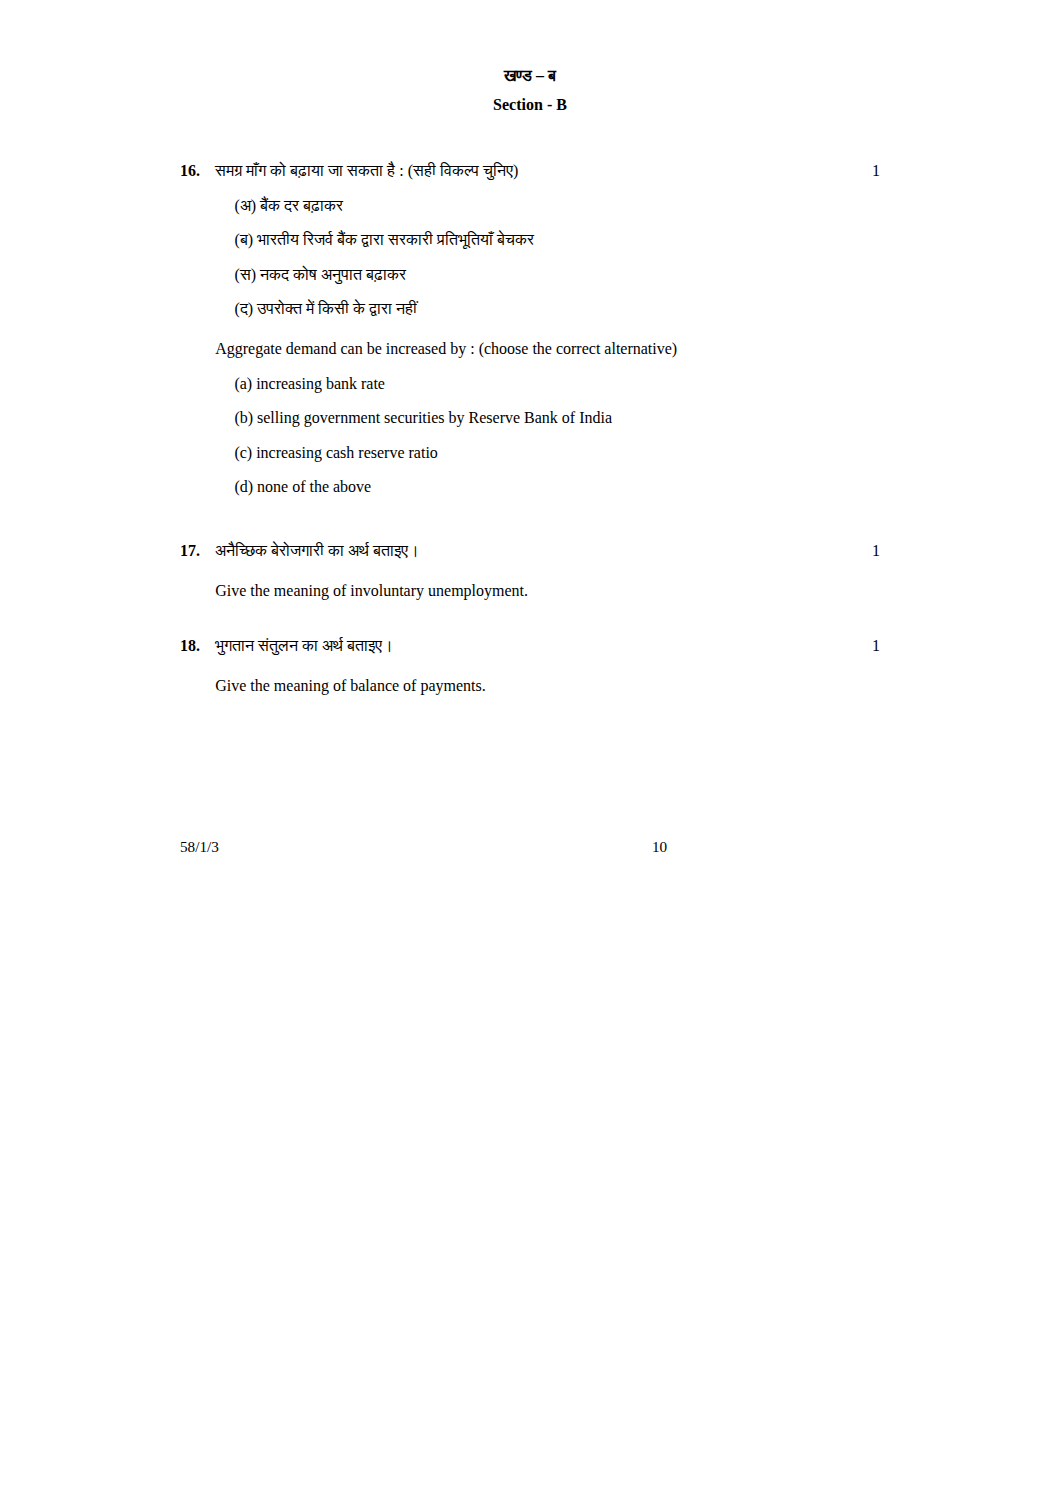खण्ड – ब
Section - B
16.
समग्र माँग को बढ़ाया जा सकता है : (सही विकल्प चुनिए)
(अ) बैंक दर बढ़ाकर
(ब) भारतीय रिजर्व बैंक द्वारा सरकारी प्रतिभूतियाँ बेचकर
(स) नकद कोष अनुपात बढ़ाकर
(द) उपरोक्त में किसी के द्वारा नहीं
Aggregate demand can be increased by : (choose the correct alternative)
(a) increasing bank rate
(b) selling government securities by Reserve Bank of India
(c) increasing cash reserve ratio
(d) none of the above
1
17.
अनैच्छिक बेरोजगारी का अर्थ बताइए।
Give the meaning of involuntary unemployment.
1
18.
भुगतान संतुलन का अर्थ बताइए।
Give the meaning of balance of payments.
1
58/1/3 10